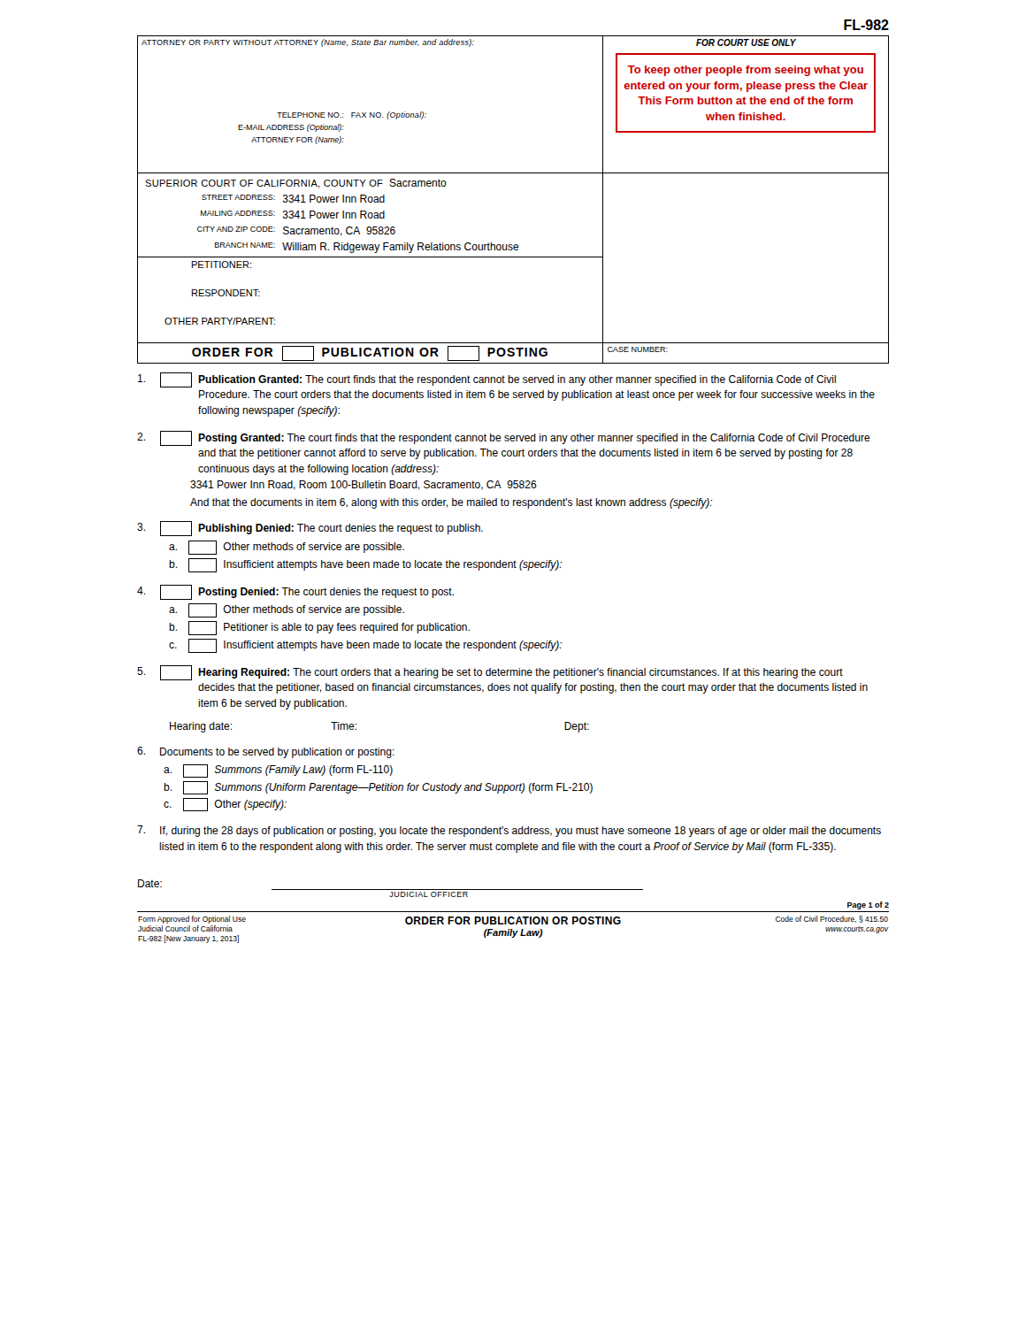FL-982
| ATTORNEY OR PARTY WITHOUT ATTORNEY (Name, State Bar number, and address): / TELEPHONE NO.: / FAX NO. (Optional): / / E-MAIL ADDRESS (Optional): / / / ATTORNEY FOR (Name): / / | FOR COURT USE ONLY To keep other people from seeing what you entered on your form, please press the Clear This Form button at the end of the form when finished. |
| / SUPERIOR COURT OF CALIFORNIA, COUNTY OF Sacramento / / STREET ADDRESS: / 3341 Power Inn Road / / MAILING ADDRESS: / 3341 Power Inn Road / / CITY AND ZIP CODE: / Sacramento, CA 95826 / / BRANCH NAME: / William R. Ridgeway Family Relations Courthouse / | |
| / PETITIONER: / / RESPONDENT: / / OTHER PARTY/PARENT: / |
| ORDER FOR PUBLICATION OR POSTING | CASE NUMBER: |
1. Publication Granted: The court finds that the respondent cannot be served in any other manner specified in the California Code of Civil Procedure. The court orders that the documents listed in item 6 be served by publication at least once per week for four successive weeks in the following newspaper (specify):
2. Posting Granted: The court finds that the respondent cannot be served in any other manner specified in the California Code of Civil Procedure and that the petitioner cannot afford to serve by publication. The court orders that the documents listed in item 6 be served by posting for 28 continuous days at the following location (address):
3341 Power Inn Road, Room 100-Bulletin Board, Sacramento, CA 95826
And that the documents in item 6, along with this order, be mailed to respondent's last known address (specify):
3. Publishing Denied: The court denies the request to publish.
a. Other methods of service are possible.
b. Insufficient attempts have been made to locate the respondent (specify):
4. Posting Denied: The court denies the request to post.
a. Other methods of service are possible.
b. Petitioner is able to pay fees required for publication.
c. Insufficient attempts have been made to locate the respondent (specify):
5. Hearing Required: The court orders that a hearing be set to determine the petitioner's financial circumstances. If at this hearing the court decides that the petitioner, based on financial circumstances, does not qualify for posting, then the court may order that the documents listed in item 6 be served by publication.
Hearing date: Time: Dept:
6. Documents to be served by publication or posting:
a. Summons (Family Law) (form FL-110)
b. Summons (Uniform Parentage—Petition for Custody and Support) (form FL-210)
c. Other (specify):
7. If, during the 28 days of publication or posting, you locate the respondent's address, you must have someone 18 years of age or older mail the documents listed in item 6 to the respondent along with this order. The server must complete and file with the court a Proof of Service by Mail (form FL-335).
Date:
JUDICIAL OFFICER
Page 1 of 2
| Form Approved for Optional Use Judicial Council of California FL-982 [New January 1, 2013] | ORDER FOR PUBLICATION OR POSTING (Family Law) | Code of Civil Procedure, § 415.50 www.courts.ca.gov |